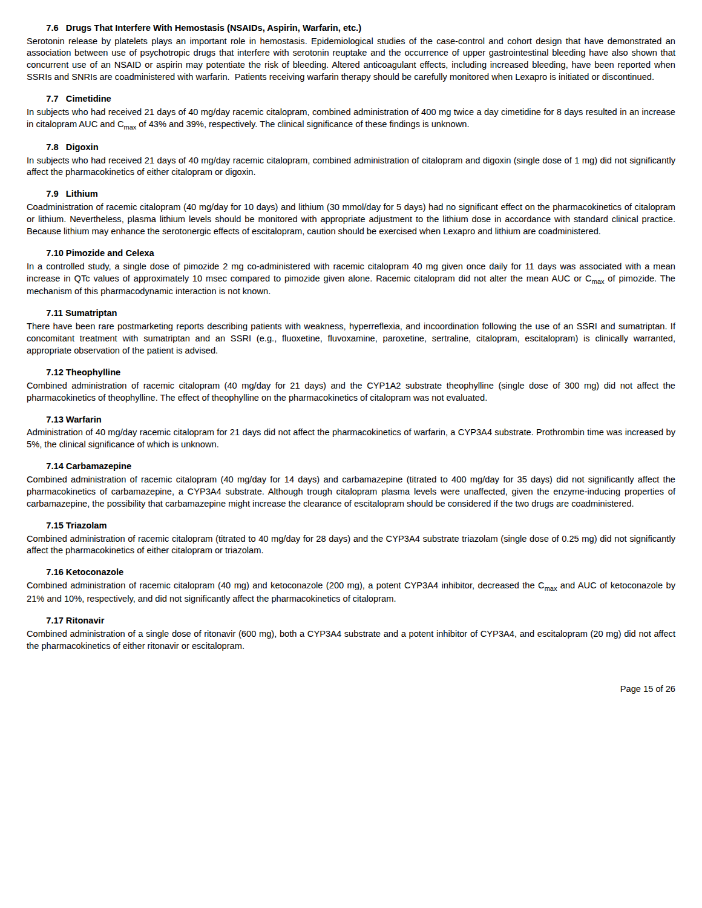7.6 Drugs That Interfere With Hemostasis (NSAIDs, Aspirin, Warfarin, etc.)
Serotonin release by platelets plays an important role in hemostasis. Epidemiological studies of the case-control and cohort design that have demonstrated an association between use of psychotropic drugs that interfere with serotonin reuptake and the occurrence of upper gastrointestinal bleeding have also shown that concurrent use of an NSAID or aspirin may potentiate the risk of bleeding. Altered anticoagulant effects, including increased bleeding, have been reported when SSRIs and SNRIs are coadministered with warfarin. Patients receiving warfarin therapy should be carefully monitored when Lexapro is initiated or discontinued.
7.7 Cimetidine
In subjects who had received 21 days of 40 mg/day racemic citalopram, combined administration of 400 mg twice a day cimetidine for 8 days resulted in an increase in citalopram AUC and Cmax of 43% and 39%, respectively. The clinical significance of these findings is unknown.
7.8 Digoxin
In subjects who had received 21 days of 40 mg/day racemic citalopram, combined administration of citalopram and digoxin (single dose of 1 mg) did not significantly affect the pharmacokinetics of either citalopram or digoxin.
7.9 Lithium
Coadministration of racemic citalopram (40 mg/day for 10 days) and lithium (30 mmol/day for 5 days) had no significant effect on the pharmacokinetics of citalopram or lithium. Nevertheless, plasma lithium levels should be monitored with appropriate adjustment to the lithium dose in accordance with standard clinical practice. Because lithium may enhance the serotonergic effects of escitalopram, caution should be exercised when Lexapro and lithium are coadministered.
7.10 Pimozide and Celexa
In a controlled study, a single dose of pimozide 2 mg co-administered with racemic citalopram 40 mg given once daily for 11 days was associated with a mean increase in QTc values of approximately 10 msec compared to pimozide given alone. Racemic citalopram did not alter the mean AUC or Cmax of pimozide. The mechanism of this pharmacodynamic interaction is not known.
7.11 Sumatriptan
There have been rare postmarketing reports describing patients with weakness, hyperreflexia, and incoordination following the use of an SSRI and sumatriptan. If concomitant treatment with sumatriptan and an SSRI (e.g., fluoxetine, fluvoxamine, paroxetine, sertraline, citalopram, escitalopram) is clinically warranted, appropriate observation of the patient is advised.
7.12 Theophylline
Combined administration of racemic citalopram (40 mg/day for 21 days) and the CYP1A2 substrate theophylline (single dose of 300 mg) did not affect the pharmacokinetics of theophylline. The effect of theophylline on the pharmacokinetics of citalopram was not evaluated.
7.13 Warfarin
Administration of 40 mg/day racemic citalopram for 21 days did not affect the pharmacokinetics of warfarin, a CYP3A4 substrate. Prothrombin time was increased by 5%, the clinical significance of which is unknown.
7.14 Carbamazepine
Combined administration of racemic citalopram (40 mg/day for 14 days) and carbamazepine (titrated to 400 mg/day for 35 days) did not significantly affect the pharmacokinetics of carbamazepine, a CYP3A4 substrate. Although trough citalopram plasma levels were unaffected, given the enzyme-inducing properties of carbamazepine, the possibility that carbamazepine might increase the clearance of escitalopram should be considered if the two drugs are coadministered.
7.15 Triazolam
Combined administration of racemic citalopram (titrated to 40 mg/day for 28 days) and the CYP3A4 substrate triazolam (single dose of 0.25 mg) did not significantly affect the pharmacokinetics of either citalopram or triazolam.
7.16 Ketoconazole
Combined administration of racemic citalopram (40 mg) and ketoconazole (200 mg), a potent CYP3A4 inhibitor, decreased the Cmax and AUC of ketoconazole by 21% and 10%, respectively, and did not significantly affect the pharmacokinetics of citalopram.
7.17 Ritonavir
Combined administration of a single dose of ritonavir (600 mg), both a CYP3A4 substrate and a potent inhibitor of CYP3A4, and escitalopram (20 mg) did not affect the pharmacokinetics of either ritonavir or escitalopram.
Page 15 of 26